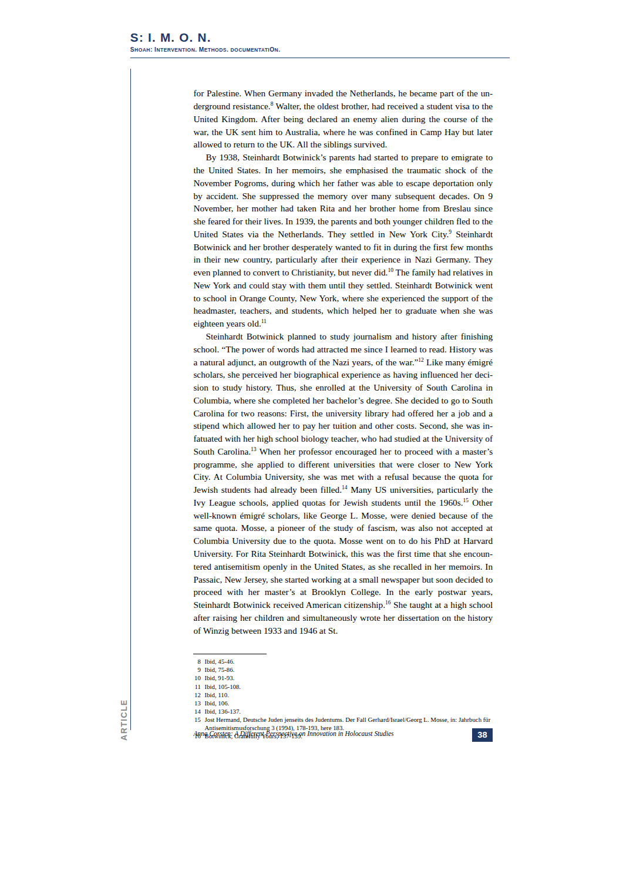S: I. M. O. N.
SHOAH: INTERVENTION. METHODS. DOCUMENTATI ON.
for Palestine. When Germany invaded the Netherlands, he became part of the underground resistance.8 Walter, the oldest brother, had received a student visa to the United Kingdom. After being declared an enemy alien during the course of the war, the UK sent him to Australia, where he was confined in Camp Hay but later allowed to return to the UK. All the siblings survived.
By 1938, Steinhardt Botwinick’s parents had started to prepare to emigrate to the United States. In her memoirs, she emphasised the traumatic shock of the November Pogroms, during which her father was able to escape deportation only by accident. She suppressed the memory over many subsequent decades. On 9 November, her mother had taken Rita and her brother home from Breslau since she feared for their lives. In 1939, the parents and both younger children fled to the United States via the Netherlands. They settled in New York City.9 Steinhardt Botwinick and her brother desperately wanted to fit in during the first few months in their new country, particularly after their experience in Nazi Germany. They even planned to convert to Christianity, but never did.10 The family had relatives in New York and could stay with them until they settled. Steinhardt Botwinick went to school in Orange County, New York, where she experienced the support of the headmaster, teachers, and students, which helped her to graduate when she was eighteen years old.11
Steinhardt Botwinick planned to study journalism and history after finishing school. “The power of words had attracted me since I learned to read. History was a natural adjunct, an outgrowth of the Nazi years, of the war.”12 Like many émigré scholars, she perceived her biographical experience as having influenced her decision to study history. Thus, she enrolled at the University of South Carolina in Columbia, where she completed her bachelor’s degree. She decided to go to South Carolina for two reasons: First, the university library had offered her a job and a stipend which allowed her to pay her tuition and other costs. Second, she was infatuated with her high school biology teacher, who had studied at the University of South Carolina.13 When her professor encouraged her to proceed with a master’s programme, she applied to different universities that were closer to New York City. At Columbia University, she was met with a refusal because the quota for Jewish students had already been filled.14 Many US universities, particularly the Ivy League schools, applied quotas for Jewish students until the 1960s.15 Other well-known émigré scholars, like George L. Mosse, were denied because of the same quota. Mosse, a pioneer of the study of fascism, was also not accepted at Columbia University due to the quota. Mosse went on to do his PhD at Harvard University. For Rita Steinhardt Botwinick, this was the first time that she encountered antisemitism openly in the United States, as she recalled in her memoirs. In Passaic, New Jersey, she started working at a small newspaper but soon decided to proceed with her master’s at Brooklyn College. In the early postwar years, Steinhardt Botwinick received American citizenship.16 She taught at a high school after raising her children and simultaneously wrote her dissertation on the history of Winzig between 1933 and 1946 at St.
8 Ibid, 45-46.
9 Ibid, 75-86.
10 Ibid, 91-93.
11 Ibid, 105-108.
12 Ibid, 110.
13 Ibid, 106.
14 Ibid, 136-137.
15 Jost Hermand, Deutsche Juden jenseits des Judentums. Der Fall Gerhard/Israel/Georg L. Mosse, in: Jahrbuch für Antisemitismusforschung 3 (1994), 178-193, here 183.
16 Botwinick, Gratefully Yours, 137-139.
ARTICLE
Anna Corsten: A Different Perspective on Innovation in Holocaust Studies
38